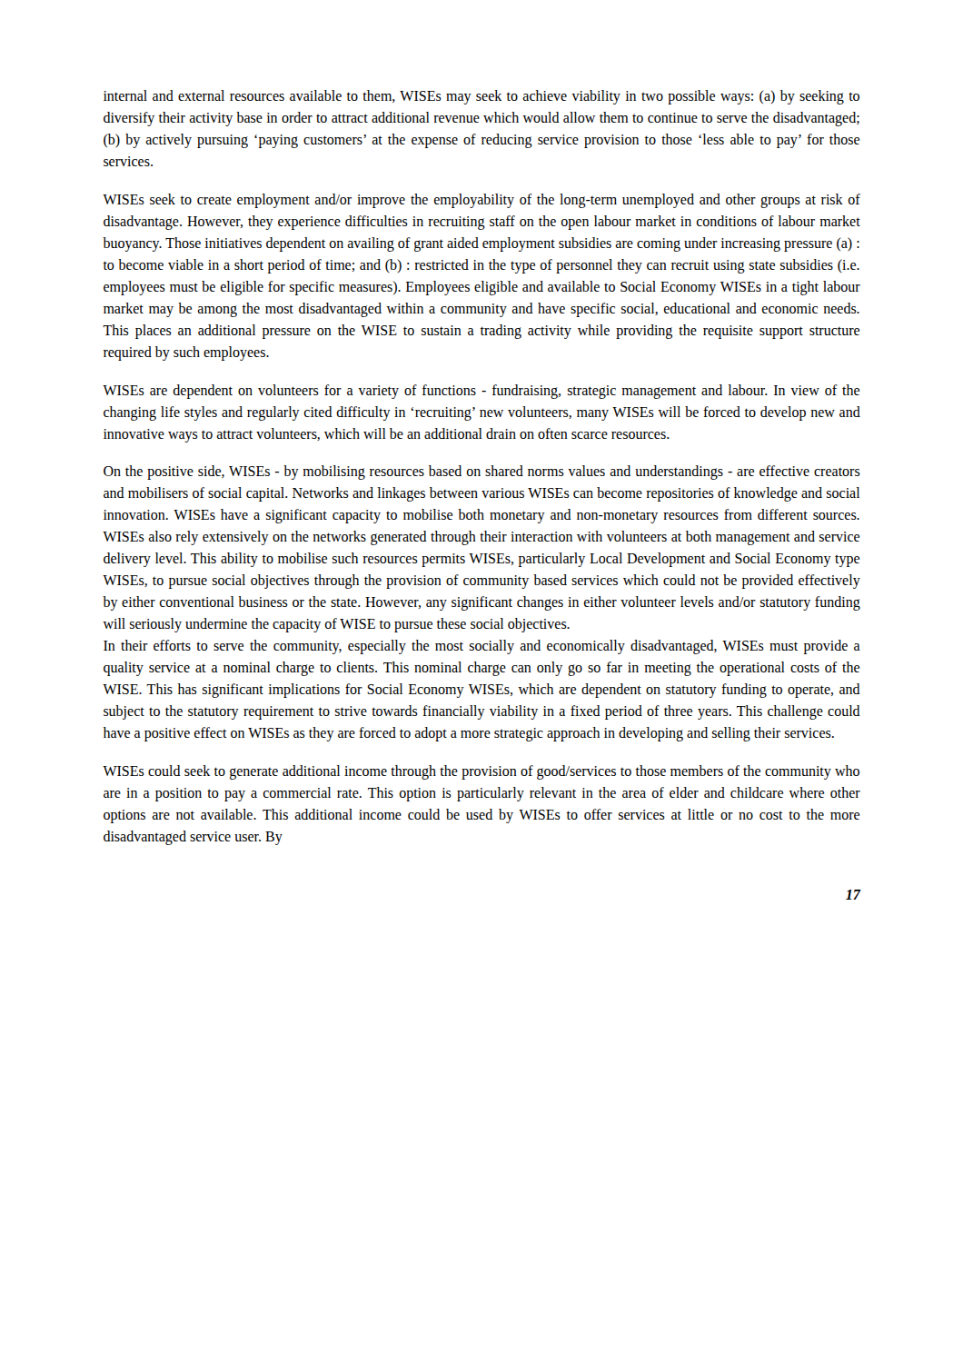internal and external resources available to them, WISEs may seek to achieve viability in two possible ways: (a) by seeking to diversify their activity base in order to attract additional revenue which would allow them to continue to serve the disadvantaged; (b) by actively pursuing ‘paying customers’ at the expense of reducing service provision to those ‘less able to pay’ for those services.
WISEs seek to create employment and/or improve the employability of the long-term unemployed and other groups at risk of disadvantage. However, they experience difficulties in recruiting staff on the open labour market in conditions of labour market buoyancy. Those initiatives dependent on availing of grant aided employment subsidies are coming under increasing pressure (a) : to become viable in a short period of time; and (b) : restricted in the type of personnel they can recruit using state subsidies (i.e. employees must be eligible for specific measures). Employees eligible and available to Social Economy WISEs in a tight labour market may be among the most disadvantaged within a community and have specific social, educational and economic needs. This places an additional pressure on the WISE to sustain a trading activity while providing the requisite support structure required by such employees.
WISEs are dependent on volunteers for a variety of functions - fundraising, strategic management and labour. In view of the changing life styles and regularly cited difficulty in ‘recruiting’ new volunteers, many WISEs will be forced to develop new and innovative ways to attract volunteers, which will be an additional drain on often scarce resources.
On the positive side, WISEs - by mobilising resources based on shared norms values and understandings - are effective creators and mobilisers of social capital. Networks and linkages between various WISEs can become repositories of knowledge and social innovation. WISEs have a significant capacity to mobilise both monetary and non-monetary resources from different sources. WISEs also rely extensively on the networks generated through their interaction with volunteers at both management and service delivery level. This ability to mobilise such resources permits WISEs, particularly Local Development and Social Economy type WISEs, to pursue social objectives through the provision of community based services which could not be provided effectively by either conventional business or the state. However, any significant changes in either volunteer levels and/or statutory funding will seriously undermine the capacity of WISE to pursue these social objectives.
In their efforts to serve the community, especially the most socially and economically disadvantaged, WISEs must provide a quality service at a nominal charge to clients. This nominal charge can only go so far in meeting the operational costs of the WISE. This has significant implications for Social Economy WISEs, which are dependent on statutory funding to operate, and subject to the statutory requirement to strive towards financially viability in a fixed period of three years. This challenge could have a positive effect on WISEs as they are forced to adopt a more strategic approach in developing and selling their services.
WISEs could seek to generate additional income through the provision of good/services to those members of the community who are in a position to pay a commercial rate. This option is particularly relevant in the area of elder and childcare where other options are not available. This additional income could be used by WISEs to offer services at little or no cost to the more disadvantaged service user. By
17